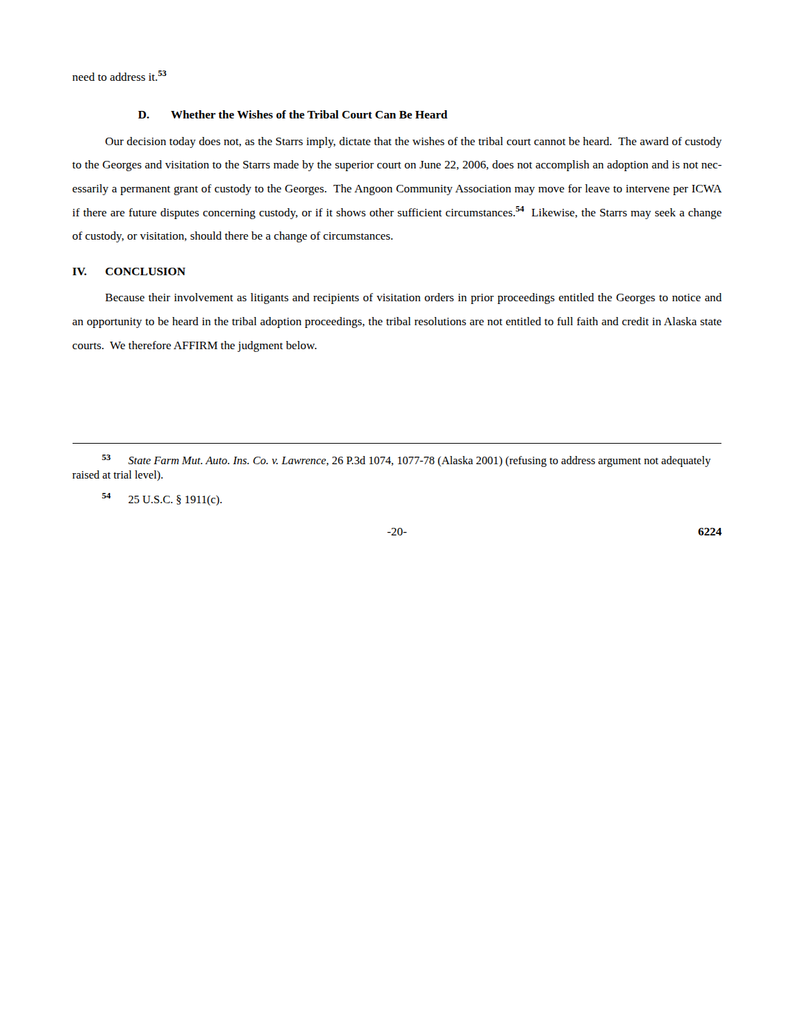need to address it.53
D. Whether the Wishes of the Tribal Court Can Be Heard
Our decision today does not, as the Starrs imply, dictate that the wishes of the tribal court cannot be heard. The award of custody to the Georges and visitation to the Starrs made by the superior court on June 22, 2006, does not accomplish an adoption and is not necessarily a permanent grant of custody to the Georges. The Angoon Community Association may move for leave to intervene per ICWA if there are future disputes concerning custody, or if it shows other sufficient circumstances.54 Likewise, the Starrs may seek a change of custody, or visitation, should there be a change of circumstances.
IV. CONCLUSION
Because their involvement as litigants and recipients of visitation orders in prior proceedings entitled the Georges to notice and an opportunity to be heard in the tribal adoption proceedings, the tribal resolutions are not entitled to full faith and credit in Alaska state courts. We therefore AFFIRM the judgment below.
53 State Farm Mut. Auto. Ins. Co. v. Lawrence, 26 P.3d 1074, 1077-78 (Alaska 2001) (refusing to address argument not adequately raised at trial level).
5425 U.S.C. § 1911(c).
-20- 6224